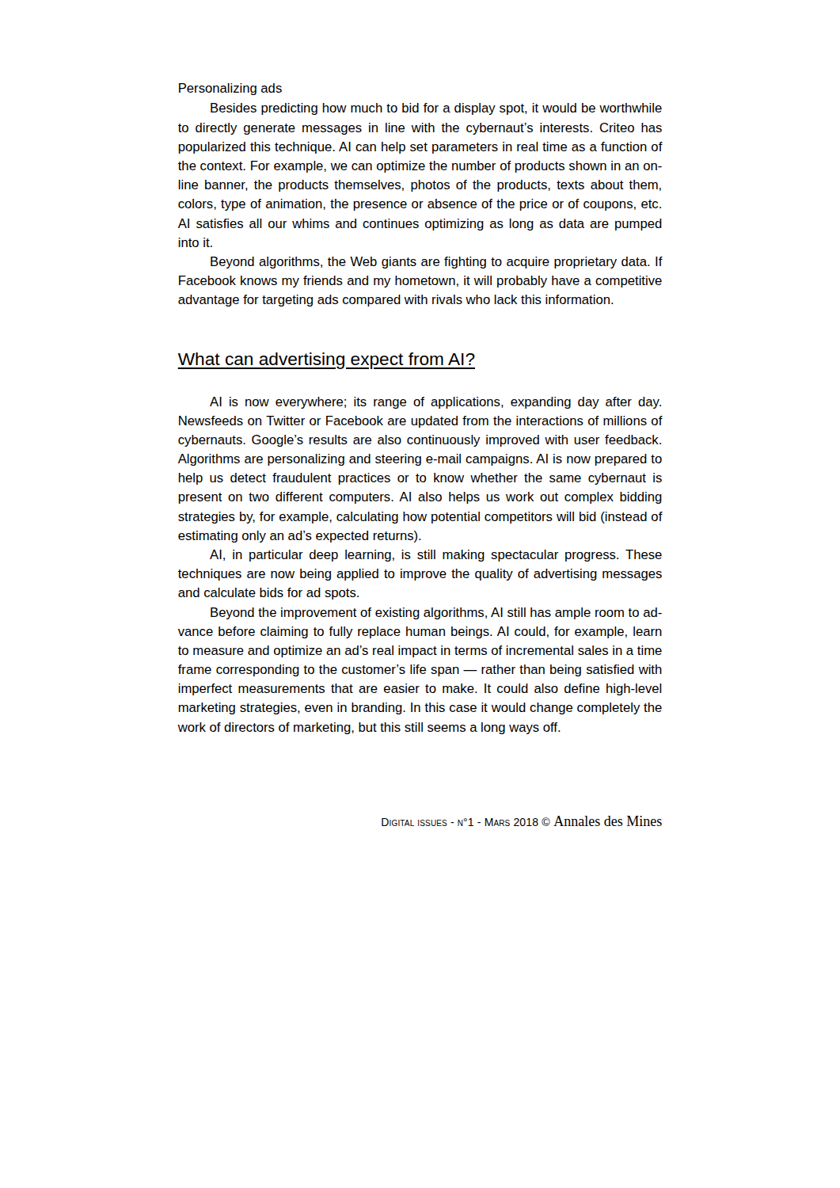Personalizing ads
Besides predicting how much to bid for a display spot, it would be worthwhile to directly generate messages in line with the cybernaut’s interests. Criteo has popularized this technique. AI can help set parameters in real time as a function of the context. For example, we can optimize the number of products shown in an on-line banner, the products themselves, photos of the products, texts about them, colors, type of animation, the presence or absence of the price or of coupons, etc. AI satisfies all our whims and continues optimizing as long as data are pumped into it.
Beyond algorithms, the Web giants are fighting to acquire proprietary data. If Facebook knows my friends and my hometown, it will probably have a competitive advantage for targeting ads compared with rivals who lack this information.
What can advertising expect from AI?
AI is now everywhere; its range of applications, expanding day after day. Newsfeeds on Twitter or Facebook are updated from the interactions of millions of cybernauts. Google’s results are also continuously improved with user feedback. Algorithms are personalizing and steering e-mail campaigns. AI is now prepared to help us detect fraudulent practices or to know whether the same cybernaut is present on two different computers. AI also helps us work out complex bidding strategies by, for example, calculating how potential competitors will bid (instead of estimating only an ad’s expected returns).
AI, in particular deep learning, is still making spectacular progress. These techniques are now being applied to improve the quality of advertising messages and calculate bids for ad spots.
Beyond the improvement of existing algorithms, AI still has ample room to advance before claiming to fully replace human beings. AI could, for example, learn to measure and optimize an ad’s real impact in terms of incremental sales in a time frame corresponding to the customer’s life span — rather than being satisfied with imperfect measurements that are easier to make. It could also define high-level marketing strategies, even in branding. In this case it would change completely the work of directors of marketing, but this still seems a long ways off.
Digital issues - n°1 - Mars 2018 © Annales des Mines